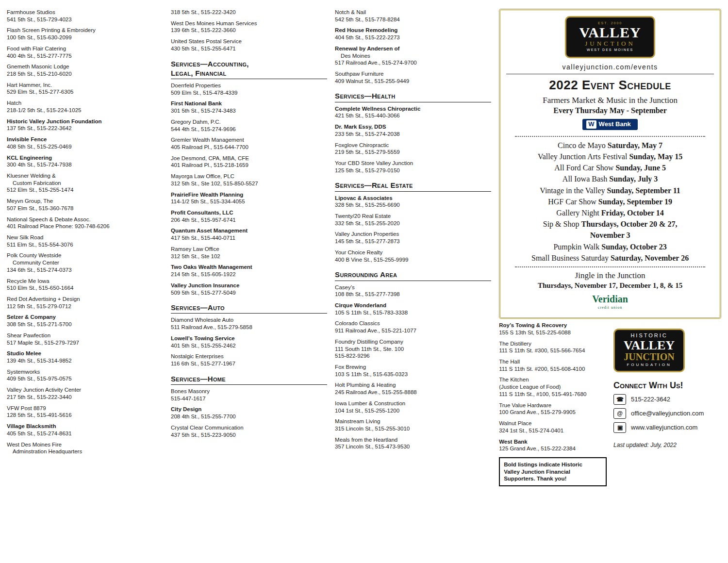Farmhouse Studios 541 5th St., 515-729-4023
Flash Screen Printing & Embroidery 100 5th St., 515-630-2099
Food with Flair Catering 400 4th St., 515-277-7775
Gnemeth Masonic Lodge 218 5th St., 515-210-6020
Hart Hammer, Inc. 529 Elm St., 515-277-6305
Hatch 218-1/2 5th St., 515-224-1025
Historic Valley Junction Foundation 137 5th St., 515-222-3642
Invisible Fence 408 5th St., 515-225-0469
KCL Engineering 300 4th St., 515-724-7938
Kluesner Welding &Custom Fabrication 512 Elm St., 515-255-1474
Meyvn Group, The 507 Elm St., 515-360-7678
National Speech & Debate Assoc. 401 Railroad Place Phone: 920-748-6206
New Silk Road 511 Elm St., 515-554-3076
Polk County Westside Community Center 134 6th St., 515-274-0373
Recycle Me Iowa 510 Elm St., 515-650-1664
Red Dot Advertising + Design 112 5th St., 515-279-0712
Selzer & Company 308 5th St., 515-271-5700
Shear Pawfection 517 Maple St., 515-279-7297
Studio Melee 139 4th St., 515-314-9852
Systemworks 409 5th St., 515-975-0575
Valley Junction Activity Center 217 5th St., 515-222-3440
VFW Post 8879128 5th St., 515-491-5616
Village Blacksmith 405 5th St., 515-274-8631
West Des Moines Fire Adminstration Headquarters
318 5th St., 515-222-3420
West Des Moines Human Services 139 6th St., 515-222-3660
United States Postal Service 430 5th St., 515-255-6471
Services—Accounting,
Legal, Financial
Doerrfeld Properties 509 Elm St., 515-478-4339
First National Bank 301 5th St., 515-274-3483
Gregory Dahm, P.C. 544 4th St., 515-274-9696
Gremler Wealth Management 405 Railroad Pl., 515-644-7700
Joe Desmond, CPA, MBA, CFE 401 Railroad Pl., 515-218-1659
Mayorga Law Office, PLC 312 5th St., Ste 102, 515-850-5527
PrairieFire Wealth Planning 114-1/2 5th St., 515-334-4055
Profit Consultants, LLC 206 4th St., 515-957-6741
Quantum Asset Management 417 5th St., 515-440-0711
Ramsey Law Office 312 5th St., Ste 102
Two Oaks Wealth Management 214 5th St., 515-605-1922
Valley Junction Insurance 509 5th St., 515-277-5049
Services—Auto
Diamond Wholesale Auto 511 Railroad Ave., 515-279-5858
Lowell’s Towing Service 401 5th St., 515-255-2462
Nostalgic Enterprises 116 6th St., 515-277-1967
Services—Home
Bones Masonry 515-447-1617
City Design 208 4th St., 515-255-7700
Crystal Clear Communication 437 5th St., 515-223-9050
Notch & Nail 542 5th St., 515-778-8284
Red House Remodeling 404 5th St., 515-222-2273
Renewal by Andersen of Des Moines 517 Railroad Ave., 515-274-9700
Southpaw Furniture 409 Walnut St., 515-255-9449
Services—Health
Complete Wellness Chiropractic 421 5th St., 515-440-3066
Dr. Mark Essy, DDS 233 5th St., 515-274-2038
Foxglove Chiropractic 219 5th St., 515-279-5559
Your CBD Store Valley Junction 125 5th St., 515-279-0150
Services—Real Estate
Lipovac & Associates 328 5th St., 515-255-6690
Twenty/20 Real Estate 332 5th St., 515-255-2020
Valley Junction Properties 145 5th St., 515-277-2873
Your Choice Realty 400 B Vine St., 515-255-9999
Surrounding Area
Casey’s 108 8th St., 515-277-7398
Cirque Wonderland 105 S 11th St., 515-783-3338
Colorado Classics 911 Railroad Ave., 515-221-1077
Foundry Distilling Company 111 South 11th St., Ste. 100515-822-9296
Fox Brewing 103 S 11th St., 515-635-0323
Holt Plumbing & Heating 245 Railroad Ave., 515-255-8888
Iowa Lumber & Construction 104 1st St., 515-255-1200
Mainstream Living 315 Lincoln St., 515-255-3010
Meals from the Heartland 357 Lincoln St., 515-473-9530
EST. 2000 VALLEY JUNCTION WEST DES MOINES
valleyjunction.com/events
2022 Event Schedule
Farmers Market & Music in the Junction Every Thursday May - September
WWest Bank
Cinco de Mayo Saturday, May 7
Valley Junction Arts Festival Sunday, May 15
All Ford Car Show Sunday, June 5
All Iowa Bash Sunday, July 3
Vintage in the Valley Sunday, September 11
HGF Car Show Sunday, September 19
Gallery Night Friday, October 14
Sip & Shop Thursdays, October 20 & 27,
November 3
Pumpkin Walk Sunday, October 23
Small Business Saturday Saturday, November 26
Jingle in the Junction Thursdays, November 17, December 1, 8, & 15
Veridiancredit union
Roy’s Towing & Recovery 155 S 13th St, 515-225-6088
The Distillery 111 S 11th St. #300, 515-566-7654
The Hall 111 S 11th St. #200, 515-608-4100
The Kitchen(Justice League of Food) 111 S 11th St., #100, 515-491-7680
True Value Hardware 100 Grand Ave., 515-279-9905
Walnut Place 324 1st St., 515-274-0401
West Bank 125 Grand Ave., 515-222-2384
Bold listings indicate Historic
Valley Junction Financial
Supporters. Thank you!
HISTORIC VALLEY JUNCTION FOUNDATION
Connect With Us!
☎515-222-3642
@office@valleyjunction.com
▣www.valleyjunction.com
Last updated: July, 2022